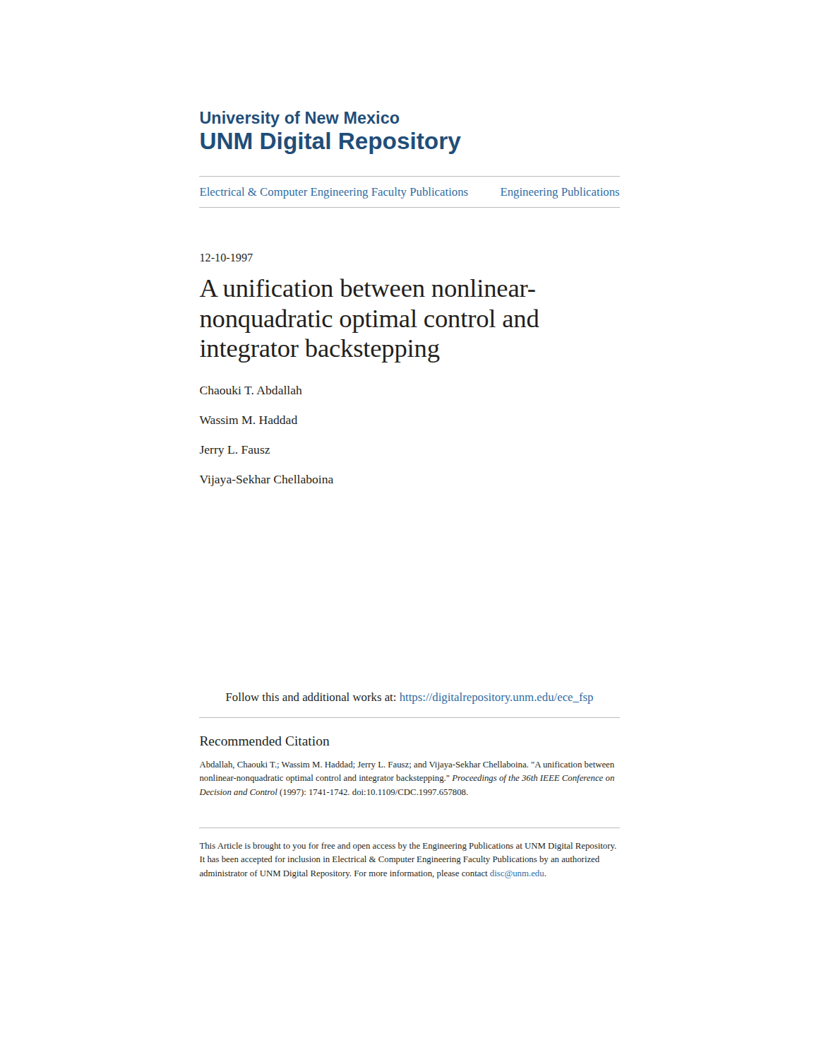University of New Mexico
UNM Digital Repository
Electrical & Computer Engineering Faculty Publications
Engineering Publications
12-10-1997
A unification between nonlinear-nonquadratic optimal control and integrator backstepping
Chaouki T. Abdallah
Wassim M. Haddad
Jerry L. Fausz
Vijaya-Sekhar Chellaboina
Follow this and additional works at: https://digitalrepository.unm.edu/ece_fsp
Recommended Citation
Abdallah, Chaouki T.; Wassim M. Haddad; Jerry L. Fausz; and Vijaya-Sekhar Chellaboina. "A unification between nonlinear-nonquadratic optimal control and integrator backstepping." Proceedings of the 36th IEEE Conference on Decision and Control (1997): 1741-1742. doi:10.1109/CDC.1997.657808.
This Article is brought to you for free and open access by the Engineering Publications at UNM Digital Repository. It has been accepted for inclusion in Electrical & Computer Engineering Faculty Publications by an authorized administrator of UNM Digital Repository. For more information, please contact disc@unm.edu.